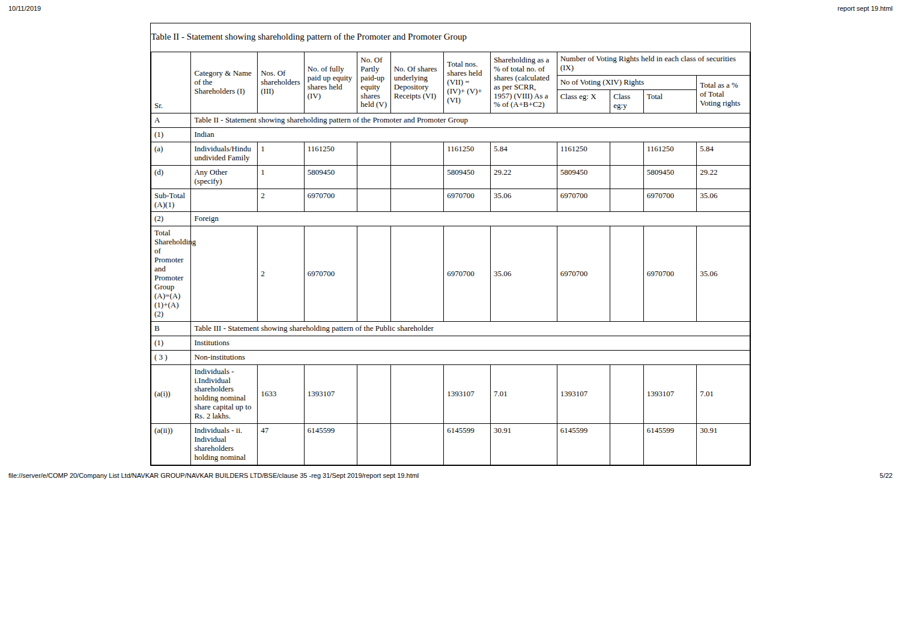10/11/2019
report sept 19.html
| Table II - Statement showing shareholding pattern of the Promoter and Promoter Group |
| Sr. | Category & Name of the Shareholders (I) | Nos. Of shareholders (III) | No. of fully paid up equity shares held (IV) | No. Of Partly paid-up equity shares held (V) | No. Of shares underlying Depository Receipts (VI) | Total nos. shares held (VII) = (IV)+ (V)+ (VI) | Shareholding as a % of total no. of shares (calculated as per SCRR, 1957) (VIII) As a % of (A+B+C2) | Number of Voting Rights held in each class of securities (IX) |
| No of Voting (XIV) Rights | Total as a % of Total Voting rights |
| Class eg: X | Class eg:y | Total |
| A | Table II - Statement showing shareholding pattern of the Promoter and Promoter Group |
| (1) | Indian |
| (a) | Individuals/Hindu undivided Family | 1 | 1161250 | | | 1161250 | 5.84 | 1161250 | | 1161250 | 5.84 |
| (d) | Any Other (specify) | 1 | 5809450 | | | 5809450 | 29.22 | 5809450 | | 5809450 | 29.22 |
| Sub-Total (A)(1) | | 2 | 6970700 | | | 6970700 | 35.06 | 6970700 | | 6970700 | 35.06 |
| (2) | Foreign |
| Total Shareholding of Promoter and Promoter Group (A)=(A)(1)+(A)(2) | | 2 | 6970700 | | | 6970700 | 35.06 | 6970700 | | 6970700 | 35.06 |
| B | Table III - Statement showing shareholding pattern of the Public shareholder |
| (1) | Institutions |
| ( 3 ) | Non-institutions |
| (a(i)) | Individuals - i.Individual shareholders holding nominal share capital up to Rs. 2 lakhs. | 1633 | 1393107 | | | 1393107 | 7.01 | 1393107 | | 1393107 | 7.01 |
| (a(ii)) | Individuals - ii. Individual shareholders holding nominal | 47 | 6145599 | | | 6145599 | 30.91 | 6145599 | | 6145599 | 30.91 |
file://server/e/COMP 20/Company List Ltd/NAVKAR GROUP/NAVKAR BUILDERS LTD/BSE/clause 35 -reg 31/Sept 2019/report sept 19.html
5/22